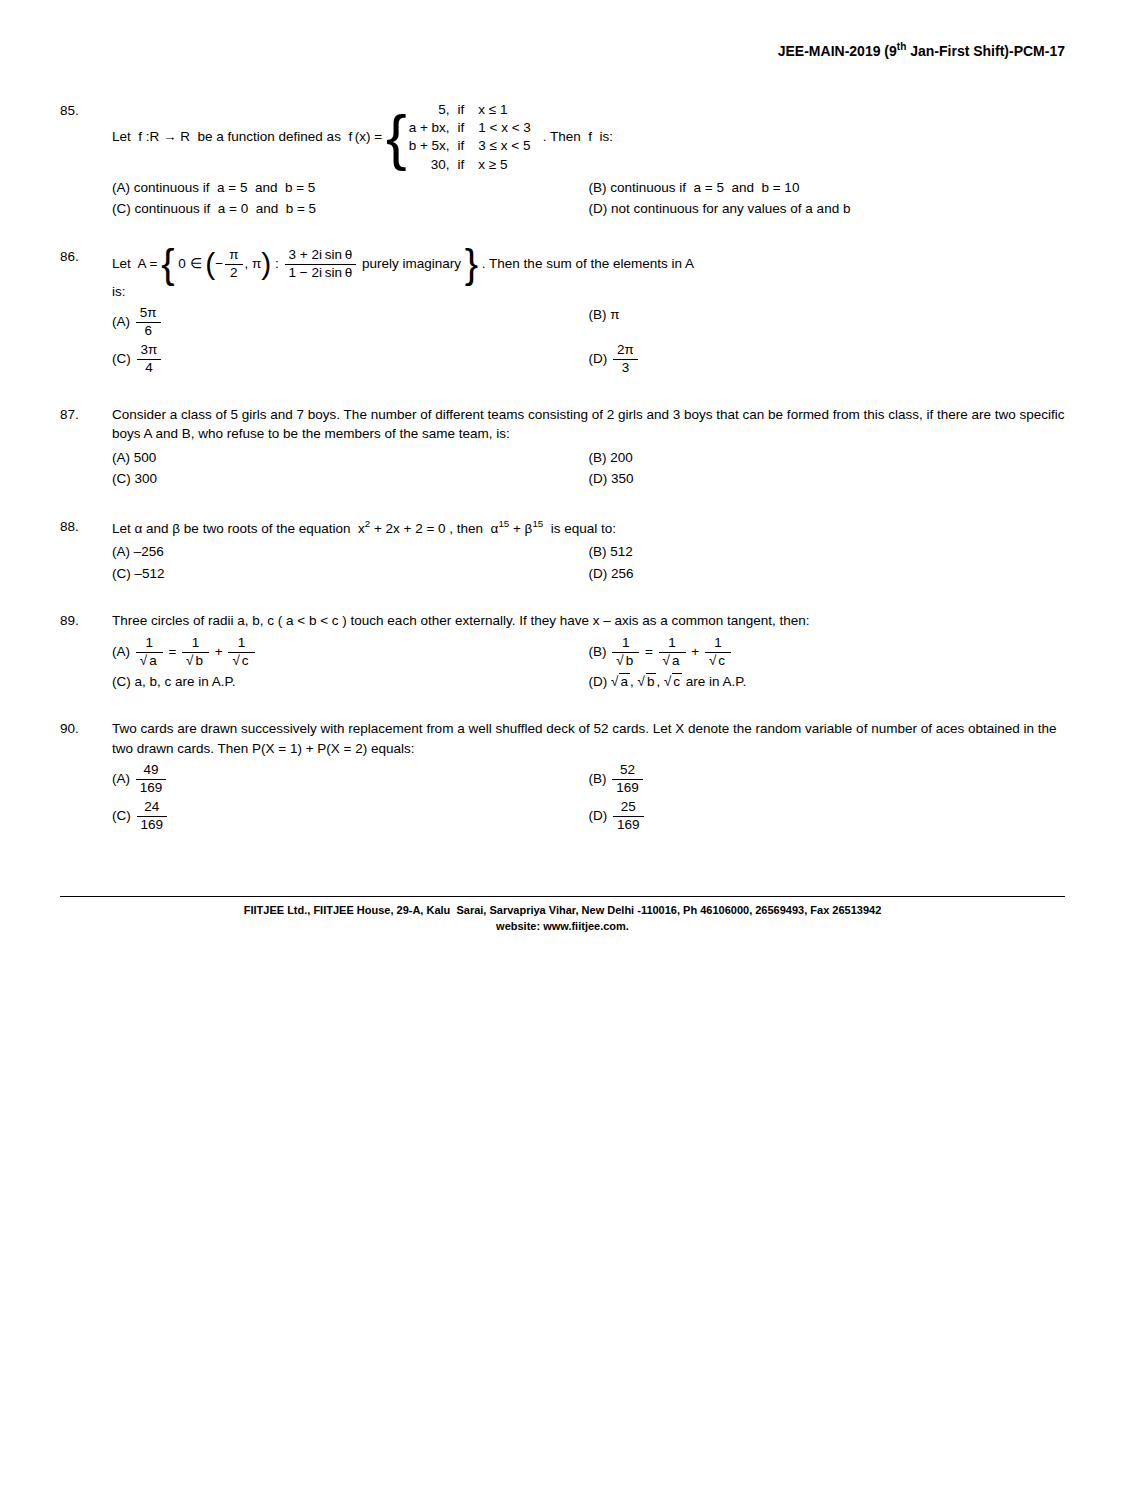JEE-MAIN-2019 (9th Jan-First Shift)-PCM-17
85.
Let f :R → R be a function defined as f (x) = {
| 5, | if | x ≤ 1 |
| a + bx, | if | 1 < x < 3 |
| b + 5x, | if | 3 ≤ x < 5 |
| 30, | if | x ≥ 5 |
. Then f is:
(A) continuous if a = 5 and b = 5
(B) continuous if a = 5 and b = 10
(C) continuous if a = 0 and b = 5
(D) not continuous for any values of a and b
86.
Let A = { 0 ∈ (−π 2, π) : 3 + 2i sin θ 1 − 2i sin θ purely imaginary } . Then the sum of the elements in A
is:
(A) 5π 6
(B) π
(C) 3π 4
(D) 2π 3
87.
Consider a class of 5 girls and 7 boys. The number of different teams consisting of 2 girls and 3 boys that can be formed from this class, if there are two specific boys A and B, who refuse to be the members of the same team, is:
(A) 500
(B) 200
(C) 300
(D) 350
88.
Let α and β be two roots of the equation x2 + 2x + 2 = 0 , then α15 + β15 is equal to:
(A) –256
(B) 512
(C) –512
(D) 256
89.
Three circles of radii a, b, c ( a < b < c ) touch each other externally. If they have x – axis as a common tangent, then:
(A) 1√a = 1√b + 1√c
(B) 1√b = 1√a + 1√c
(C) a, b, c are in A.P.
(D) √a, √b, √c are in A.P.
90.
Two cards are drawn successively with replacement from a well shuffled deck of 52 cards. Let X denote the random variable of number of aces obtained in the two drawn cards. Then P(X = 1) + P(X = 2) equals:
(A) 49169
(B) 52169
(C) 24169
(D) 25169
FIITJEE Ltd., FIITJEE House, 29-A, Kalu Sarai, Sarvapriya Vihar, New Delhi -110016, Ph 46106000, 26569493, Fax 26513942 website: www.fiitjee.com.